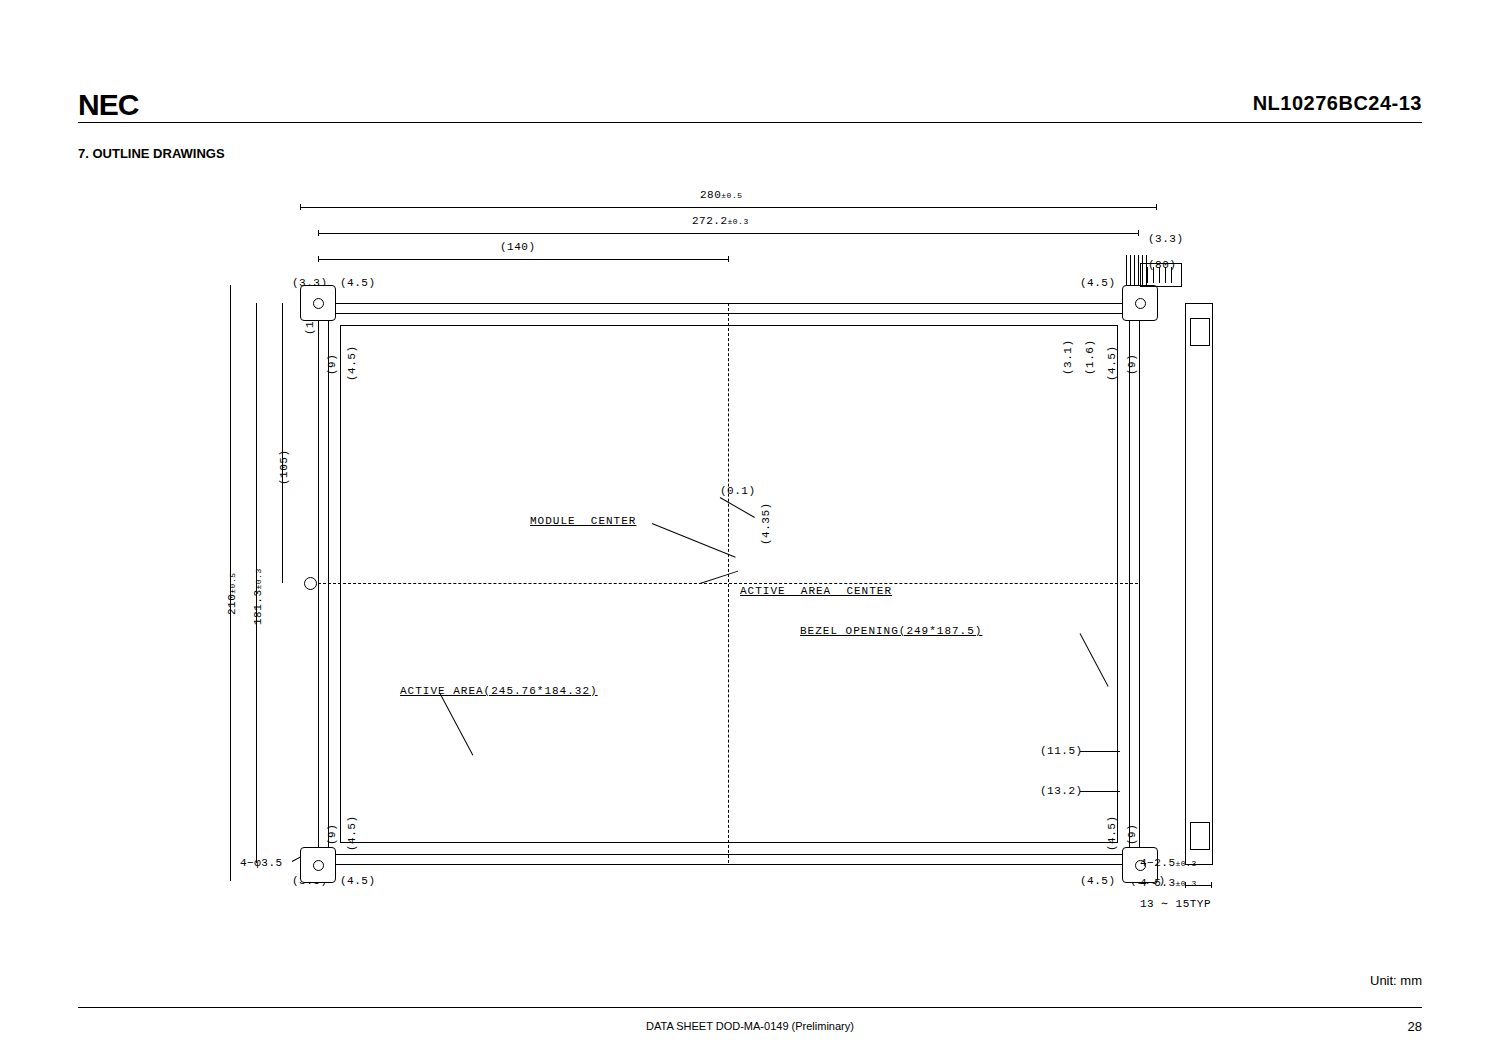NEC
NL10276BC24-13
7. OUTLINE DRAWINGS
280±0.5
272.2±0.3
(140)
(3.3)
(4.5)
(4.5)
(3.3)
(80)
210±0.5
181.3±0.3
(105)
(18.7)
(9)
(4.5)
(9)
(4.5)
(3.1)
(1.6)
(4.5)
(9)
(4.5)
(9)
(3.5)
(4.5)
(4.5)
(3.5)
4−φ3.5
(0.1)
MODULE CENTER
(4.35)
ACTIVE AREA CENTER
BEZEL OPENING(249*187.5)
ACTIVE AREA(245.76*184.32)
(11.5)
(13.2)
4−2.5±0.3
4−5.3±0.3
13 ∼ 15TYP
Unit: mm
DATA SHEET DOD-MA-0149 (Preliminary)
28